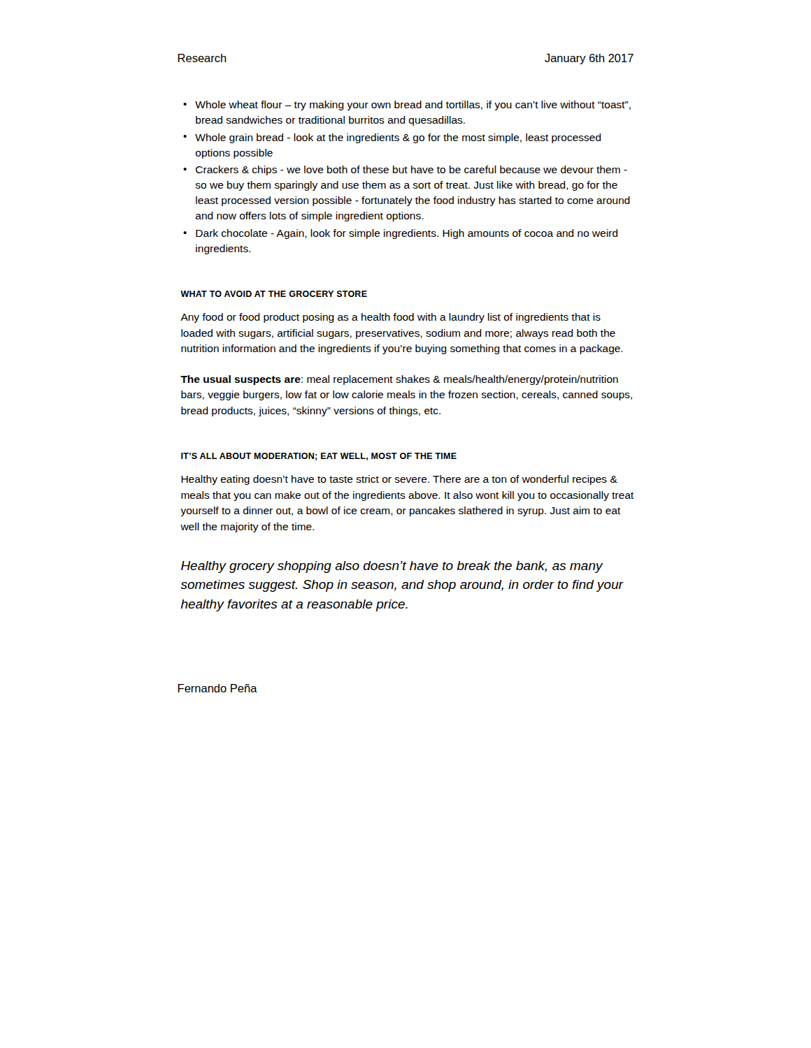Research January 6th 2017
Whole wheat flour – try making your own bread and tortillas, if you can’t live without “toast”, bread sandwiches or traditional burritos and quesadillas.
Whole grain bread - look at the ingredients & go for the most simple, least processed options possible
Crackers & chips - we love both of these but have to be careful because we devour them - so we buy them sparingly and use them as a sort of treat. Just like with bread, go for the least processed version possible - fortunately the food industry has started to come around and now offers lots of simple ingredient options.
Dark chocolate - Again, look for simple ingredients. High amounts of cocoa and no weird ingredients.
What to avoid at the grocery store
Any food or food product posing as a health food with a laundry list of ingredients that is loaded with sugars, artificial sugars, preservatives, sodium and more; always read both the nutrition information and the ingredients if you’re buying something that comes in a package.
The usual suspects are: meal replacement shakes & meals/health/energy/protein/nutrition bars, veggie burgers, low fat or low calorie meals in the frozen section, cereals, canned soups, bread products, juices, “skinny” versions of things, etc.
It’s all about moderation; eat well, most of the time
Healthy eating doesn’t have to taste strict or severe. There are a ton of wonderful recipes & meals that you can make out of the ingredients above. It also wont kill you to occasionally treat yourself to a dinner out, a bowl of ice cream, or pancakes slathered in syrup. Just aim to eat well the majority of the time.
Healthy grocery shopping also doesn’t have to break the bank, as many sometimes suggest. Shop in season, and shop around, in order to find your healthy favorites at a reasonable price.
Fernando Peña